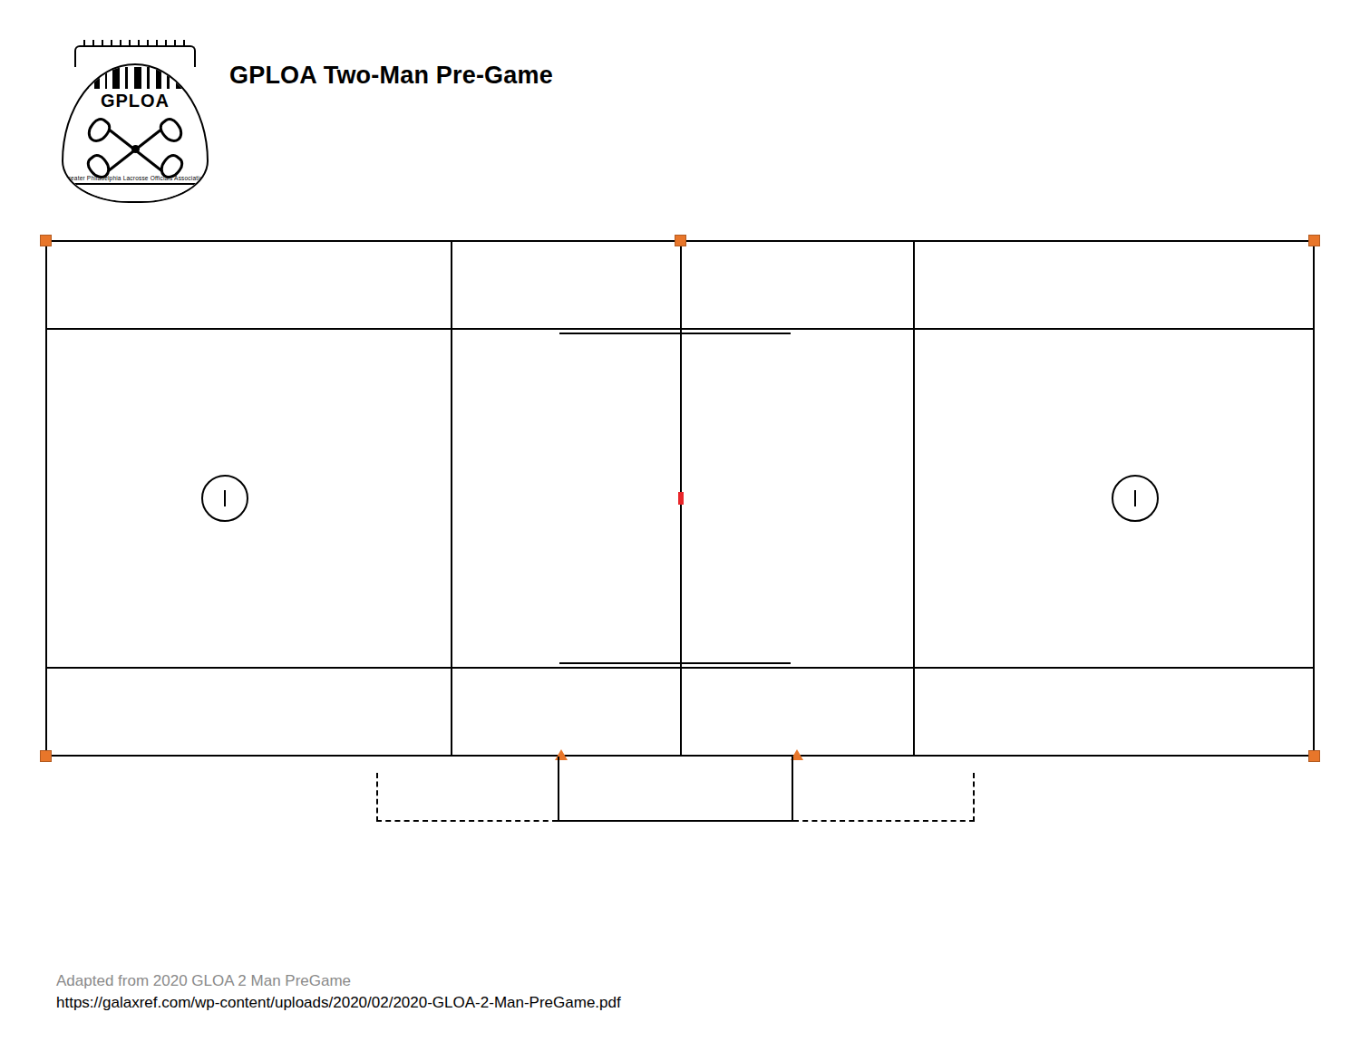GPLOA
Greater Philadelphia Lacrosse Officials Association
GPLOA Two-Man Pre-Game
Adapted from 2020 GLOA 2 Man PreGame
https://galaxref.com/wp-content/uploads/2020/02/2020-GLOA-2-Man-PreGame.pdf